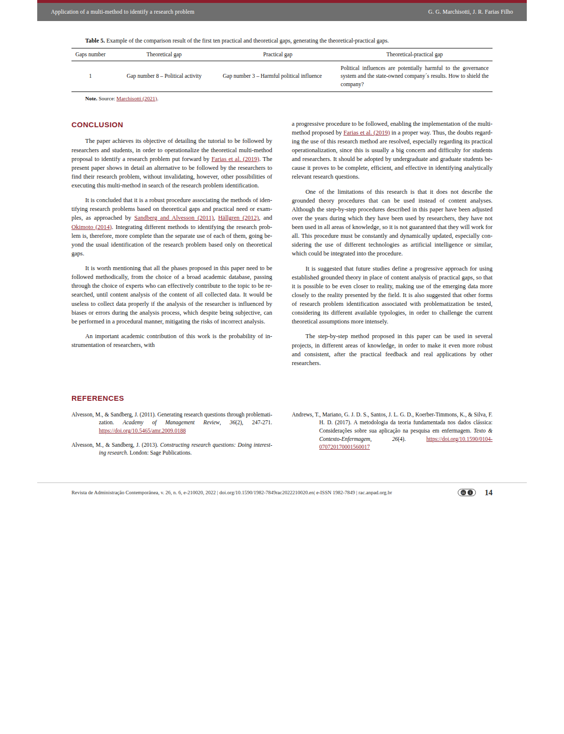Application of a multi-method to identify a research problem
G. G. Marchisotti, J. R. Farias Filho
Table 5. Example of the comparison result of the first ten practical and theoretical gaps, generating the theoretical-practical gaps.
| Gaps number | Theoretical gap | Practical gap | Theoretical-practical gap |
| --- | --- | --- | --- |
| 1 | Gap number 8 – Political activity | Gap number 3 – Harmful political influence | Political influences are potentially harmful to the governance system and the state-owned company´s results. How to shield the company? |
Note. Source: Marchisotti (2021).
CONCLUSION
The paper achieves its objective of detailing the tutorial to be followed by researchers and students, in order to operationalize the theoretical multi-method proposal to identify a research problem put forward by Farias et al. (2019). The present paper shows in detail an alternative to be followed by the researchers to find their research problem, without invalidating, however, other possibilities of executing this multi-method in search of the research problem identification.
It is concluded that it is a robust procedure associating the methods of identifying research problems based on theoretical gaps and practical need or examples, as approached by Sandberg and Alvesson (2011), Hällgren (2012), and Okimoto (2014). Integrating different methods to identifying the research problem is, therefore, more complete than the separate use of each of them, going beyond the usual identification of the research problem based only on theoretical gaps.
It is worth mentioning that all the phases proposed in this paper need to be followed methodically, from the choice of a broad academic database, passing through the choice of experts who can effectively contribute to the topic to be researched, until content analysis of the content of all collected data. It would be useless to collect data properly if the analysis of the researcher is influenced by biases or errors during the analysis process, which despite being subjective, can be performed in a procedural manner, mitigating the risks of incorrect analysis.
An important academic contribution of this work is the probability of instrumentation of researchers, with
a progressive procedure to be followed, enabling the implementation of the multi-method proposed by Farias et al. (2019) in a proper way. Thus, the doubts regarding the use of this research method are resolved, especially regarding its practical operationalization, since this is usually a big concern and difficulty for students and researchers. It should be adopted by undergraduate and graduate students because it proves to be complete, efficient, and effective in identifying analytically relevant research questions.
One of the limitations of this research is that it does not describe the grounded theory procedures that can be used instead of content analyses. Although the step-by-step procedures described in this paper have been adjusted over the years during which they have been used by researchers, they have not been used in all areas of knowledge, so it is not guaranteed that they will work for all. This procedure must be constantly and dynamically updated, especially considering the use of different technologies as artificial intelligence or similar, which could be integrated into the procedure.
It is suggested that future studies define a progressive approach for using established grounded theory in place of content analysis of practical gaps, so that it is possible to be even closer to reality, making use of the emerging data more closely to the reality presented by the field. It is also suggested that other forms of research problem identification associated with problematization be tested, considering its different available typologies, in order to challenge the current theoretical assumptions more intensely.
The step-by-step method proposed in this paper can be used in several projects, in different areas of knowledge, in order to make it even more robust and consistent, after the practical feedback and real applications by other researchers.
REFERENCES
Alvesson, M., & Sandberg, J. (2011). Generating research questions through problematization. Academy of Management Review, 36(2), 247-271. https://doi.org/10.5465/amr.2009.0188
Alvesson, M., & Sandberg, J. (2013). Constructing research questions: Doing interesting research. London: Sage Publications.
Andrews, T., Mariano, G. J. D. S., Santos, J. L. G. D., Koerber-Timmons, K., & Silva, F. H. D. (2017). A metodologia da teoria fundamentada nos dados clássica: Considerações sobre sua aplicação na pesquisa em enfermagem. Texto & Contexto-Enfermagem, 26(4). https://doi.org/10.1590/0104-070720170001560017
Revista de Administração Contemporânea, v. 26, n. 6, e-210020, 2022 | doi.org/10.1590/1982-7849rac2022210020.en| e-ISSN 1982-7849 | rac.anpad.org.br
cc i 14